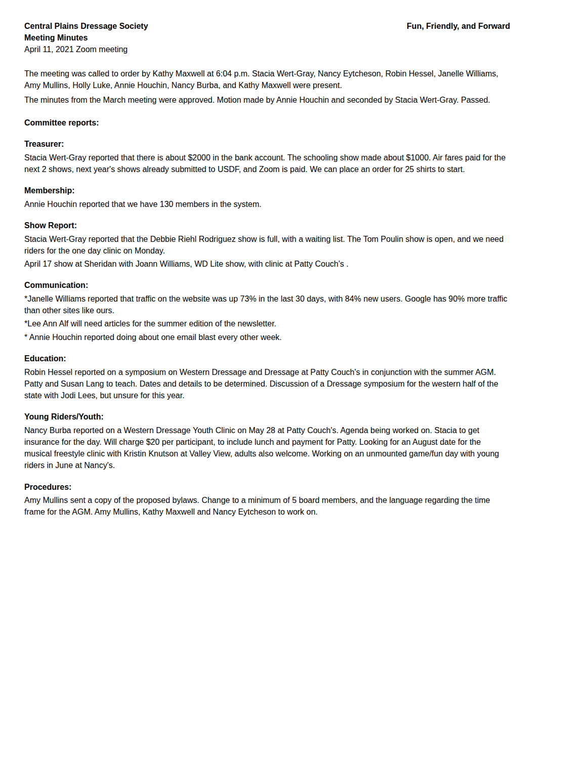Central Plains Dressage Society Fun, Friendly, and Forward
Meeting Minutes
April 11, 2021 Zoom meeting
The meeting was called to order by Kathy Maxwell at 6:04 p.m. Stacia Wert-Gray, Nancy Eytcheson, Robin Hessel, Janelle Williams, Amy Mullins, Holly Luke, Annie Houchin, Nancy Burba, and Kathy Maxwell were present.
The minutes from the March meeting were approved. Motion made by Annie Houchin and seconded by Stacia Wert-Gray. Passed.
Committee reports:
Treasurer:
Stacia Wert-Gray reported that there is about $2000 in the bank account. The schooling show made about $1000. Air fares paid for the next 2 shows, next year's shows already submitted to USDF, and Zoom is paid. We can place an order for 25 shirts to start.
Membership:
Annie Houchin reported that we have 130 members in the system.
Show Report:
Stacia Wert-Gray reported that the Debbie Riehl Rodriguez show is full, with a waiting list. The Tom Poulin show is open, and we need riders for the one day clinic on Monday.
April 17 show at Sheridan with Joann Williams, WD Lite show, with clinic at Patty Couch's .
Communication:
*Janelle Williams reported that traffic on the website was up 73% in the last 30 days, with 84% new users. Google has 90% more traffic than other sites like ours.
*Lee Ann Alf will need articles for the summer edition of the newsletter.
* Annie Houchin reported doing about one email blast every other week.
Education:
Robin Hessel reported on a symposium on Western Dressage and Dressage at Patty Couch's in conjunction with the summer AGM. Patty and Susan Lang to teach. Dates and details to be determined. Discussion of a Dressage symposium for the western half of the state with Jodi Lees, but unsure for this year.
Young Riders/Youth:
Nancy Burba reported on a Western Dressage Youth Clinic on May 28 at Patty Couch's. Agenda being worked on. Stacia to get insurance for the day. Will charge $20 per participant, to include lunch and payment for Patty. Looking for an August date for the musical freestyle clinic with Kristin Knutson at Valley View, adults also welcome. Working on an unmounted game/fun day with young riders in June at Nancy's.
Procedures:
Amy Mullins sent a copy of the proposed bylaws. Change to a minimum of 5 board members, and the language regarding the time frame for the AGM. Amy Mullins, Kathy Maxwell and Nancy Eytcheson to work on.